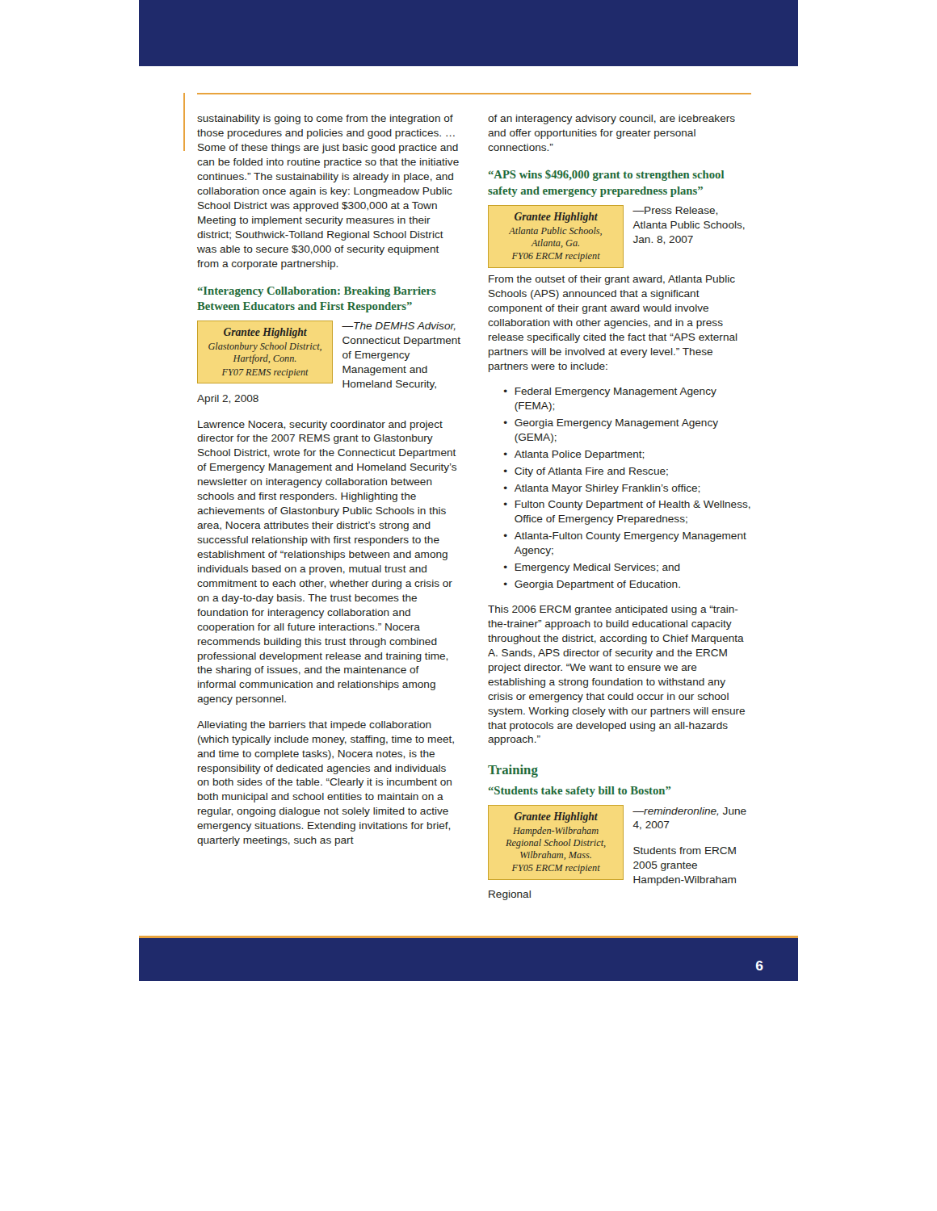sustainability is going to come from the integration of those procedures and policies and good practices. … Some of these things are just basic good practice and can be folded into routine practice so that the initiative continues.” The sustainability is already in place, and collaboration once again is key: Longmeadow Public School District was approved $300,000 at a Town Meeting to implement security measures in their district; Southwick-Tolland Regional School District was able to secure $30,000 of security equipment from a corporate partnership.
“Interagency Collaboration: Breaking Barriers Between Educators and First Responders”
Grantee Highlight Glastonbury School District,
Hartford, Conn. FY07 REMS recipient
—The DEMHS Advisor, Connecticut Department of Emergency Management and Homeland Security, April 2, 2008
Lawrence Nocera, security coordinator and project director for the 2007 REMS grant to Glastonbury School District, wrote for the Connecticut Department of Emergency Management and Homeland Security’s newsletter on interagency collaboration between schools and first responders. Highlighting the achievements of Glastonbury Public Schools in this area, Nocera attributes their district’s strong and successful relationship with first responders to the establishment of “relationships between and among individuals based on a proven, mutual trust and commitment to each other, whether during a crisis or on a day-to-day basis. The trust becomes the foundation for interagency collaboration and cooperation for all future interactions.” Nocera recommends building this trust through combined professional development release and training time, the sharing of issues, and the maintenance of informal communication and relationships among agency personnel.
Alleviating the barriers that impede collaboration (which typically include money, staffing, time to meet, and time to complete tasks), Nocera notes, is the responsibility of dedicated agencies and individuals on both sides of the table. “Clearly it is incumbent on both municipal and school entities to maintain on a regular, ongoing dialogue not solely limited to active emergency situations. Extending invitations for brief, quarterly meetings, such as part
of an interagency advisory council, are icebreakers and offer opportunities for greater personal connections.”
“APS wins $496,000 grant to strengthen school safety and emergency preparedness plans”
Grantee Highlight Atlanta Public Schools,
Atlanta, Ga. FY06 ERCM recipient
—Press Release, Atlanta Public Schools, Jan. 8, 2007
From the outset of their grant award, Atlanta Public Schools (APS) announced that a significant component of their grant award would involve collaboration with other agencies, and in a press release specifically cited the fact that “APS external partners will be involved at every level.” These partners were to include:
Federal Emergency Management Agency (FEMA);
Georgia Emergency Management Agency (GEMA);
Atlanta Police Department;
City of Atlanta Fire and Rescue;
Atlanta Mayor Shirley Franklin’s office;
Fulton County Department of Health & Wellness, Office of Emergency Preparedness;
Atlanta-Fulton County Emergency Management Agency;
Emergency Medical Services; and
Georgia Department of Education.
This 2006 ERCM grantee anticipated using a “train-the-trainer” approach to build educational capacity throughout the district, according to Chief Marquenta A. Sands, APS director of security and the ERCM project director. “We want to ensure we are establishing a strong foundation to withstand any crisis or emergency that could occur in our school system. Working closely with our partners will ensure that protocols are developed using an all-hazards approach.”
Training
“Students take safety bill to Boston”
Grantee Highlight Hampden-Wilbraham Regional School District,
Wilbraham, Mass. FY05 ERCM recipient
—reminderonline, June 4, 2007
Students from ERCM 2005 grantee Hampden-Wilbraham Regional
6